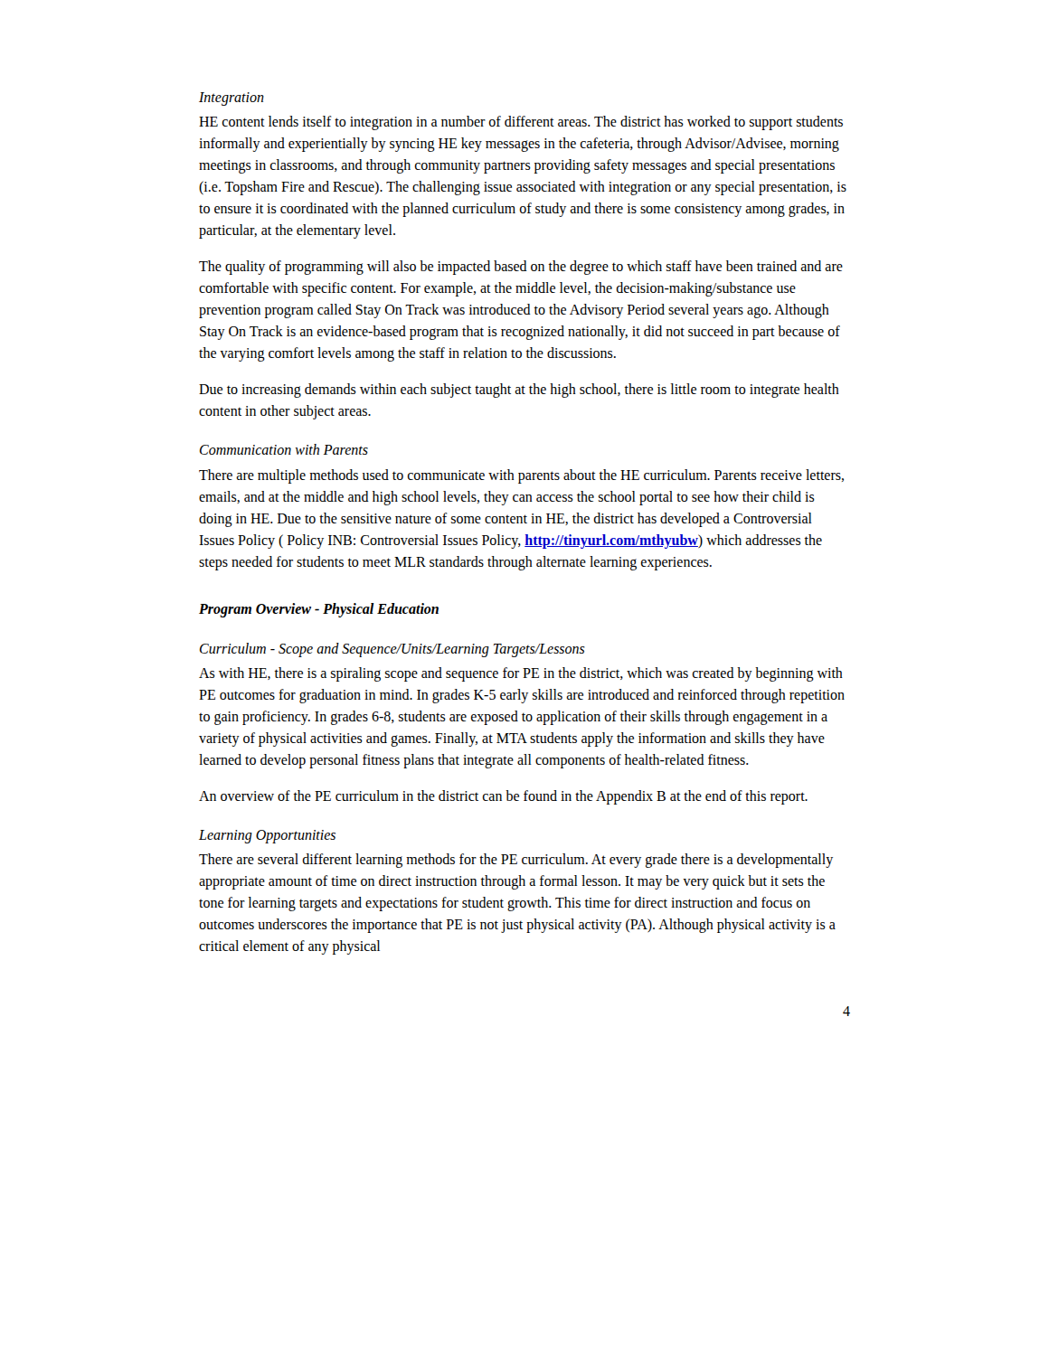Integration
HE content lends itself to integration in a number of different areas. The district has worked to support students informally and experientially by syncing HE key messages in the cafeteria, through Advisor/Advisee, morning meetings in classrooms, and through community partners providing safety messages and special presentations (i.e. Topsham Fire and Rescue). The challenging issue associated with integration or any special presentation, is to ensure it is coordinated with the planned curriculum of study and there is some consistency among grades, in particular, at the elementary level.
The quality of programming will also be impacted based on the degree to which staff have been trained and are comfortable with specific content. For example, at the middle level, the decision-making/substance use prevention program called Stay On Track was introduced to the Advisory Period several years ago. Although Stay On Track is an evidence-based program that is recognized nationally, it did not succeed in part because of the varying comfort levels among the staff in relation to the discussions.
Due to increasing demands within each subject taught at the high school, there is little room to integrate health content in other subject areas.
Communication with Parents
There are multiple methods used to communicate with parents about the HE curriculum. Parents receive letters, emails, and at the middle and high school levels, they can access the school portal to see how their child is doing in HE. Due to the sensitive nature of some content in HE, the district has developed a Controversial Issues Policy ( Policy INB: Controversial Issues Policy, http://tinyurl.com/mthyubw) which addresses the steps needed for students to meet MLR standards through alternate learning experiences.
Program Overview - Physical Education
Curriculum - Scope and Sequence/Units/Learning Targets/Lessons
As with HE, there is a spiraling scope and sequence for PE in the district, which was created by beginning with PE outcomes for graduation in mind. In grades K-5 early skills are introduced and reinforced through repetition to gain proficiency. In grades 6-8, students are exposed to application of their skills through engagement in a variety of physical activities and games. Finally, at MTA students apply the information and skills they have learned to develop personal fitness plans that integrate all components of health-related fitness.
An overview of the PE curriculum in the district can be found in the Appendix B at the end of this report.
Learning Opportunities
There are several different learning methods for the PE curriculum. At every grade there is a developmentally appropriate amount of time on direct instruction through a formal lesson. It may be very quick but it sets the tone for learning targets and expectations for student growth. This time for direct instruction and focus on outcomes underscores the importance that PE is not just physical activity (PA). Although physical activity is a critical element of any physical
4